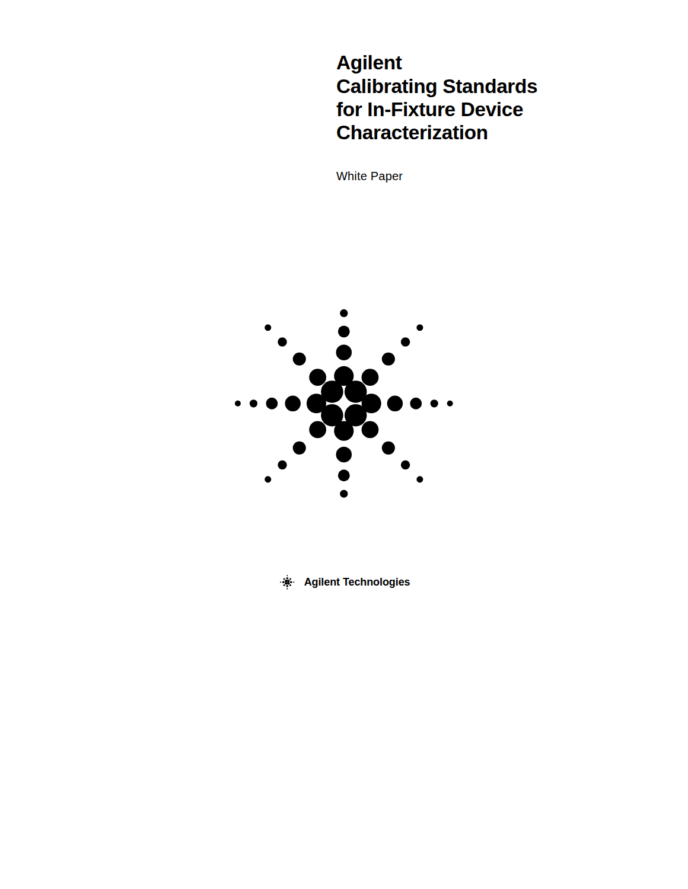Agilent
Calibrating Standards
for In-Fixture Device
Characterization
White Paper
Agilent Technologies